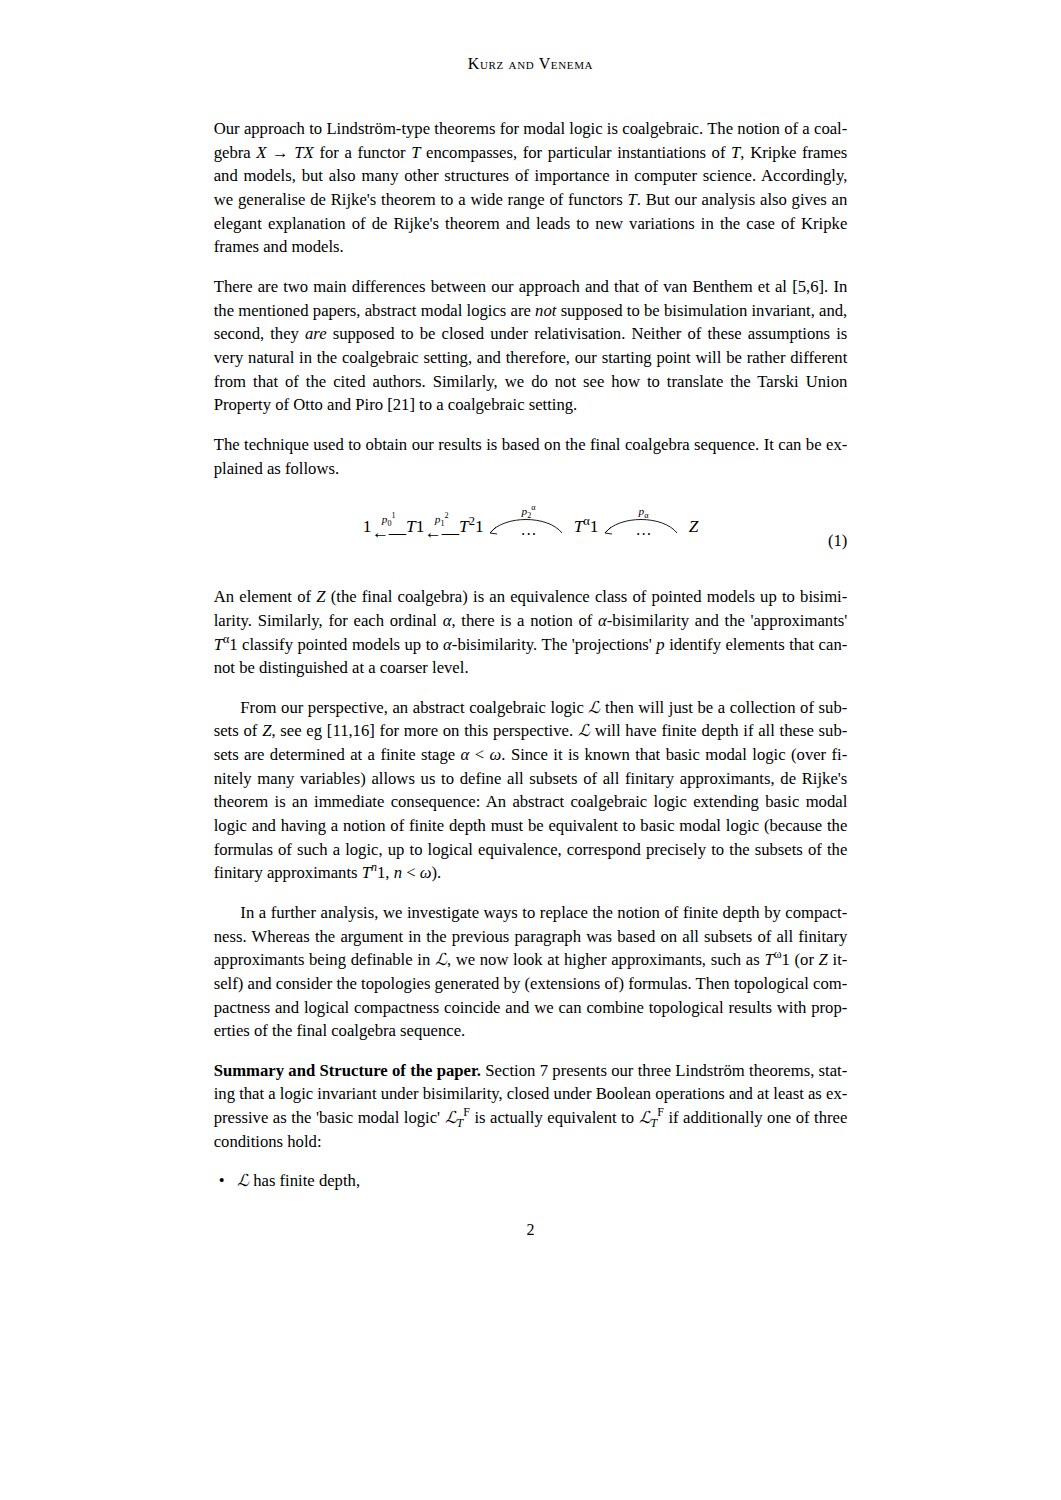Kurz and Venema
Our approach to Lindström-type theorems for modal logic is coalgebraic. The notion of a coalgebra X → TX for a functor T encompasses, for particular instantiations of T, Kripke frames and models, but also many other structures of importance in computer science. Accordingly, we generalise de Rijke's theorem to a wide range of functors T. But our analysis also gives an elegant explanation of de Rijke's theorem and leads to new variations in the case of Kripke frames and models.
There are two main differences between our approach and that of van Benthem et al [5,6]. In the mentioned papers, abstract modal logics are not supposed to be bisimulation invariant, and, second, they are supposed to be closed under relativisation. Neither of these assumptions is very natural in the coalgebraic setting, and therefore, our starting point will be rather different from that of the cited authors. Similarly, we do not see how to translate the Tarski Union Property of Otto and Piro [21] to a coalgebraic setting.
The technique used to obtain our results is based on the final coalgebra sequence. It can be explained as follows.
1p01←—T1p12←—T21p2α···Tα1pα···Z
(1)
An element of Z (the final coalgebra) is an equivalence class of pointed models up to bisimilarity. Similarly, for each ordinal α, there is a notion of α-bisimilarity and the 'approximants' Tα1 classify pointed models up to α-bisimilarity. The 'projections' p identify elements that cannot be distinguished at a coarser level.
From our perspective, an abstract coalgebraic logic ℒ then will just be a collection of subsets of Z, see eg [11,16] for more on this perspective. ℒ will have finite depth if all these subsets are determined at a finite stage α < ω. Since it is known that basic modal logic (over finitely many variables) allows us to define all subsets of all finitary approximants, de Rijke's theorem is an immediate consequence: An abstract coalgebraic logic extending basic modal logic and having a notion of finite depth must be equivalent to basic modal logic (because the formulas of such a logic, up to logical equivalence, correspond precisely to the subsets of the finitary approximants Tn1, n < ω).
In a further analysis, we investigate ways to replace the notion of finite depth by compactness. Whereas the argument in the previous paragraph was based on all subsets of all finitary approximants being definable in ℒ, we now look at higher approximants, such as Tω1 (or Z itself) and consider the topologies generated by (extensions of) formulas. Then topological compactness and logical compactness coincide and we can combine topological results with properties of the final coalgebra sequence.
Summary and Structure of the paper. Section 7 presents our three Lindström theorems, stating that a logic invariant under bisimilarity, closed under Boolean operations and at least as expressive as the 'basic modal logic' ℒTF is actually equivalent to ℒTF if additionally one of three conditions hold:
ℒ has finite depth,
2